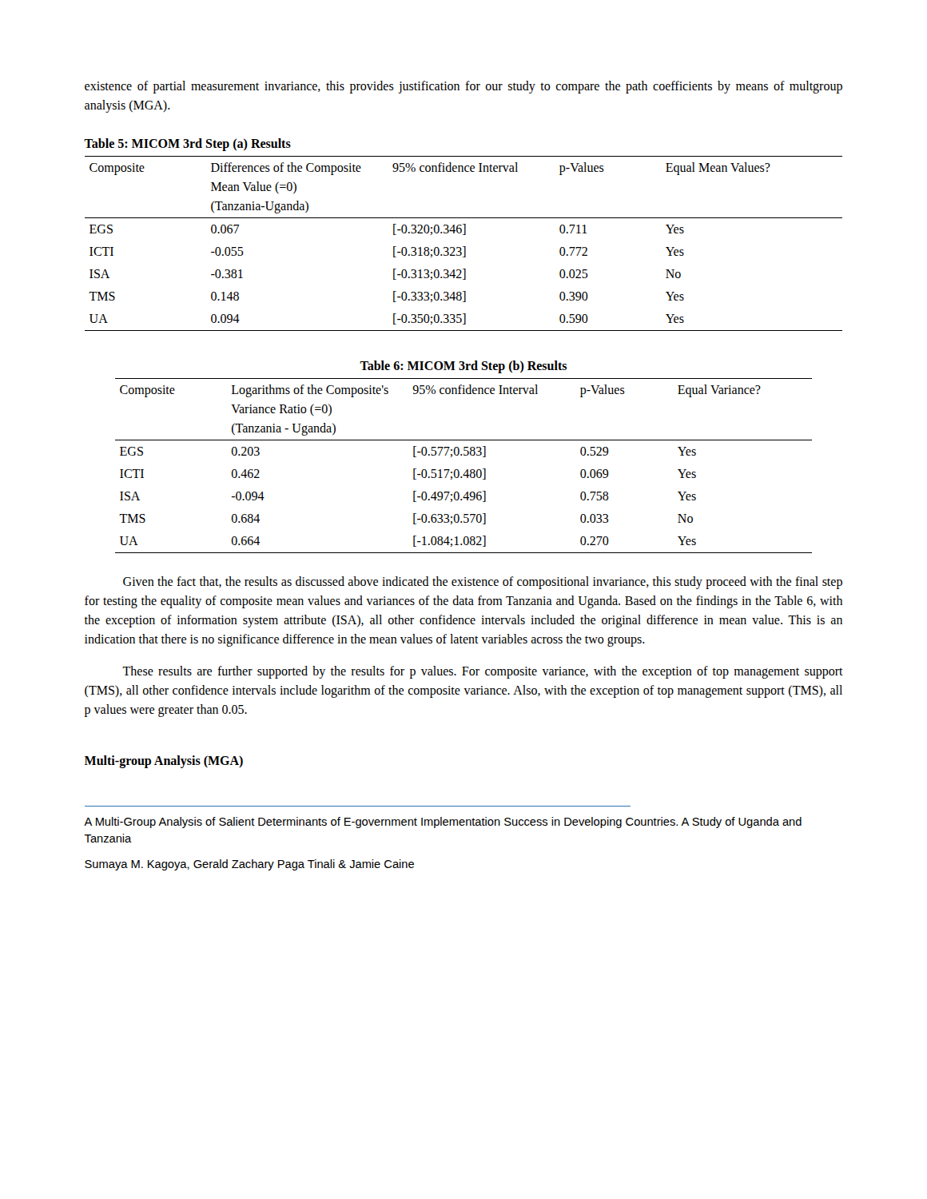existence of partial measurement invariance, this provides justification for our study to compare the path coefficients by means of multgroup analysis (MGA).
Table 5: MICOM 3rd Step (a) Results
| Composite | Differences of the Composite Mean Value (=0) (Tanzania-Uganda) | 95% confidence Interval | p-Values | Equal Mean Values? |
| --- | --- | --- | --- | --- |
| EGS | 0.067 | [-0.320;0.346] | 0.711 | Yes |
| ICTI | -0.055 | [-0.318;0.323] | 0.772 | Yes |
| ISA | -0.381 | [-0.313;0.342] | 0.025 | No |
| TMS | 0.148 | [-0.333;0.348] | 0.390 | Yes |
| UA | 0.094 | [-0.350;0.335] | 0.590 | Yes |
Table 6: MICOM 3rd Step (b) Results
| Composite | Logarithms of the Composite's Variance Ratio (=0) (Tanzania - Uganda) | 95% confidence Interval | p-Values | Equal Variance? |
| --- | --- | --- | --- | --- |
| EGS | 0.203 | [-0.577;0.583] | 0.529 | Yes |
| ICTI | 0.462 | [-0.517;0.480] | 0.069 | Yes |
| ISA | -0.094 | [-0.497;0.496] | 0.758 | Yes |
| TMS | 0.684 | [-0.633;0.570] | 0.033 | No |
| UA | 0.664 | [-1.084;1.082] | 0.270 | Yes |
Given the fact that, the results as discussed above indicated the existence of compositional invariance, this study proceed with the final step for testing the equality of composite mean values and variances of the data from Tanzania and Uganda. Based on the findings in the Table 6, with the exception of information system attribute (ISA), all other confidence intervals included the original difference in mean value. This is an indication that there is no significance difference in the mean values of latent variables across the two groups.
These results are further supported by the results for p values. For composite variance, with the exception of top management support (TMS), all other confidence intervals include logarithm of the composite variance. Also, with the exception of top management support (TMS), all p values were greater than 0.05.
Multi-group Analysis (MGA)
A Multi-Group Analysis of Salient Determinants of E-government Implementation Success in Developing Countries. A Study of Uganda and Tanzania
Sumaya M. Kagoya, Gerald Zachary Paga Tinali & Jamie Caine